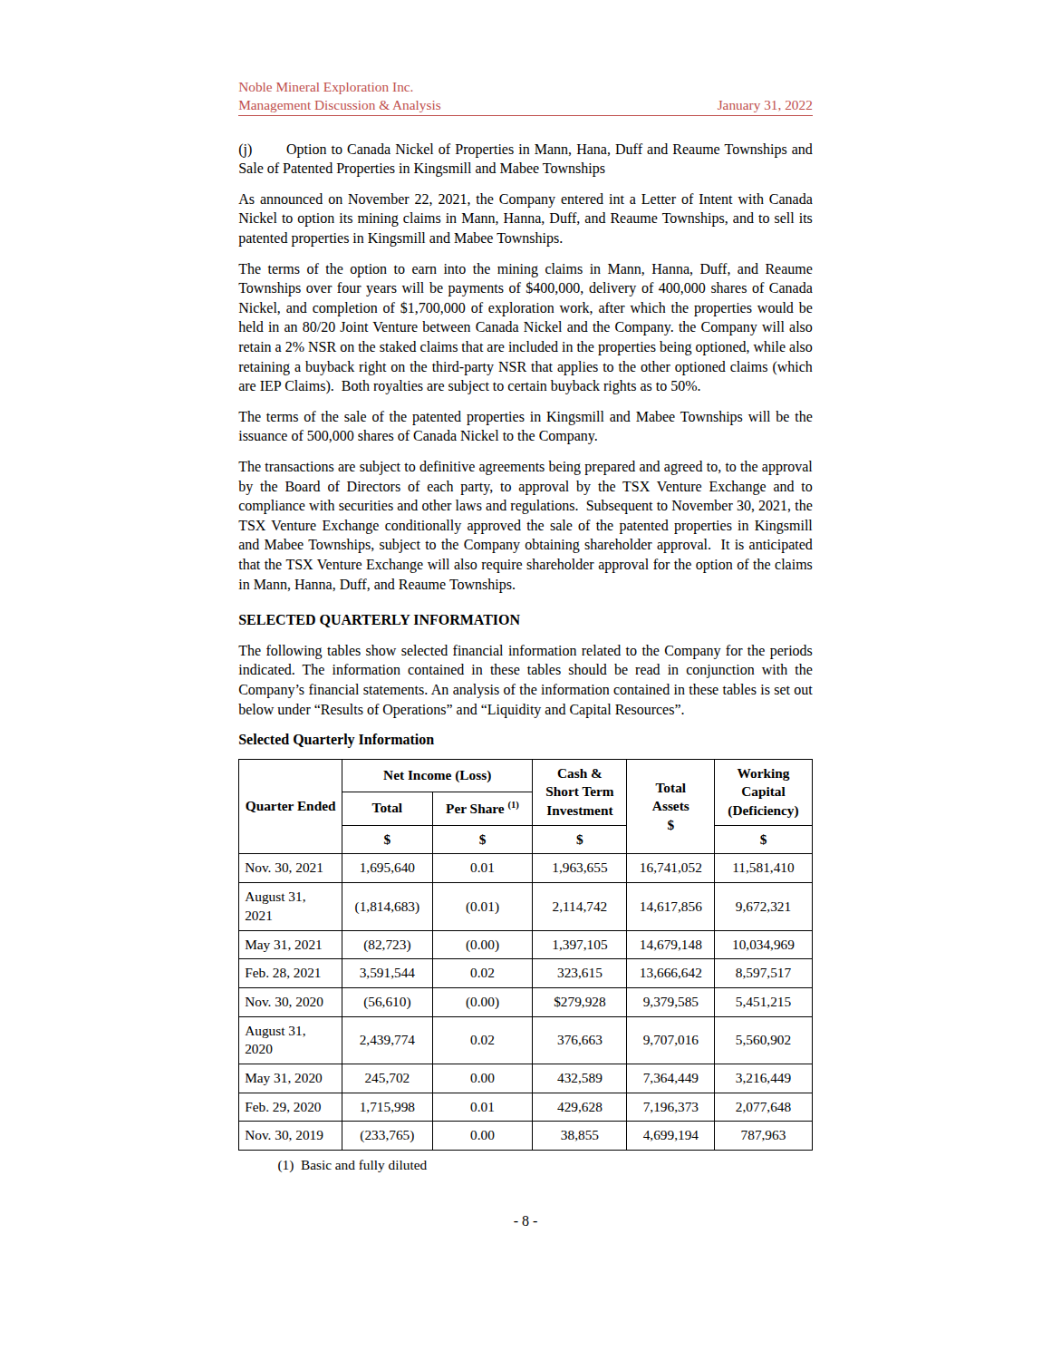Noble Mineral Exploration Inc. Management Discussion & Analysis January 31, 2022
(j) Option to Canada Nickel of Properties in Mann, Hana, Duff and Reaume Townships and Sale of Patented Properties in Kingsmill and Mabee Townships
As announced on November 22, 2021, the Company entered int a Letter of Intent with Canada Nickel to option its mining claims in Mann, Hanna, Duff, and Reaume Townships, and to sell its patented properties in Kingsmill and Mabee Townships.
The terms of the option to earn into the mining claims in Mann, Hanna, Duff, and Reaume Townships over four years will be payments of $400,000, delivery of 400,000 shares of Canada Nickel, and completion of $1,700,000 of exploration work, after which the properties would be held in an 80/20 Joint Venture between Canada Nickel and the Company. the Company will also retain a 2% NSR on the staked claims that are included in the properties being optioned, while also retaining a buyback right on the third-party NSR that applies to the other optioned claims (which are IEP Claims). Both royalties are subject to certain buyback rights as to 50%.
The terms of the sale of the patented properties in Kingsmill and Mabee Townships will be the issuance of 500,000 shares of Canada Nickel to the Company.
The transactions are subject to definitive agreements being prepared and agreed to, to the approval by the Board of Directors of each party, to approval by the TSX Venture Exchange and to compliance with securities and other laws and regulations. Subsequent to November 30, 2021, the TSX Venture Exchange conditionally approved the sale of the patented properties in Kingsmill and Mabee Townships, subject to the Company obtaining shareholder approval. It is anticipated that the TSX Venture Exchange will also require shareholder approval for the option of the claims in Mann, Hanna, Duff, and Reaume Townships.
SELECTED QUARTERLY INFORMATION
The following tables show selected financial information related to the Company for the periods indicated. The information contained in these tables should be read in conjunction with the Company’s financial statements. An analysis of the information contained in these tables is set out below under “Results of Operations” and “Liquidity and Capital Resources”.
Selected Quarterly Information
| Quarter Ended | Net Income (Loss) | Cash & Short Term Investment | Total Assets $ | Working Capital (Deficiency) |
| --- | --- | --- | --- | --- |
| Total | Per Share (1) |
| $ | $ | $ | $ |
| Nov. 30, 2021 | 1,695,640 | 0.01 | 1,963,655 | 16,741,052 | 11,581,410 |
| August 31, 2021 | (1,814,683) | (0.01) | 2,114,742 | 14,617,856 | 9,672,321 |
| May 31, 2021 | (82,723) | (0.00) | 1,397,105 | 14,679,148 | 10,034,969 |
| Feb. 28, 2021 | 3,591,544 | 0.02 | 323,615 | 13,666,642 | 8,597,517 |
| Nov. 30, 2020 | (56,610) | (0.00) | $279,928 | 9,379,585 | 5,451,215 |
| August 31, 2020 | 2,439,774 | 0.02 | 376,663 | 9,707,016 | 5,560,902 |
| May 31, 2020 | 245,702 | 0.00 | 432,589 | 7,364,449 | 3,216,449 |
| Feb. 29, 2020 | 1,715,998 | 0.01 | 429,628 | 7,196,373 | 2,077,648 |
| Nov. 30, 2019 | (233,765) | 0.00 | 38,855 | 4,699,194 | 787,963 |
(1) Basic and fully diluted
- 8 -